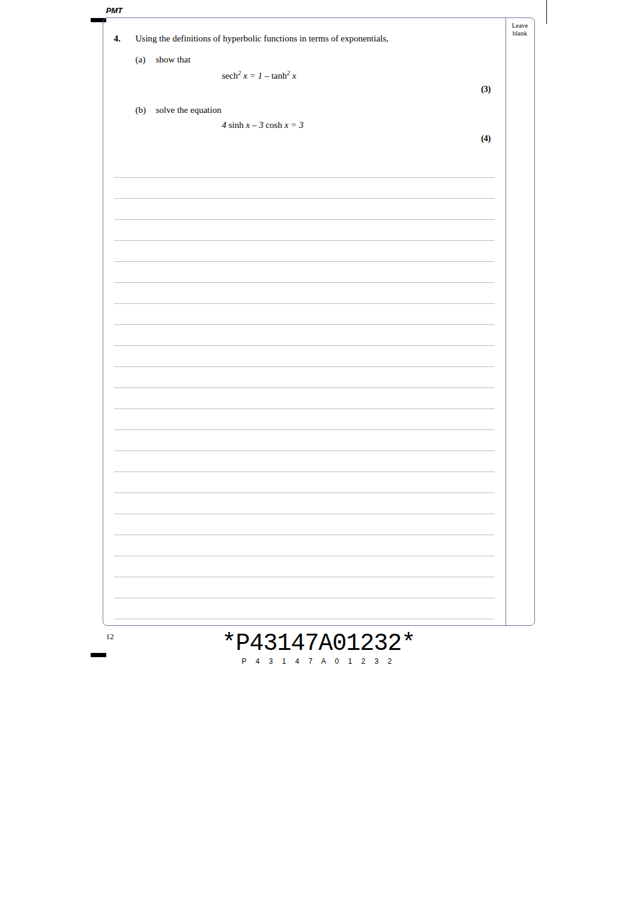PMT
4.
Using the definitions of hyperbolic functions in terms of exponentials,
(a)
show that
sech2 x = 1 – tanh2 x
(3)
(b)
solve the equation
4 sinh x – 3 cosh x = 3
(4)
Leave
blank
12
*P43147A01232*
P 4 3 1 4 7 A 0 1 2 3 2